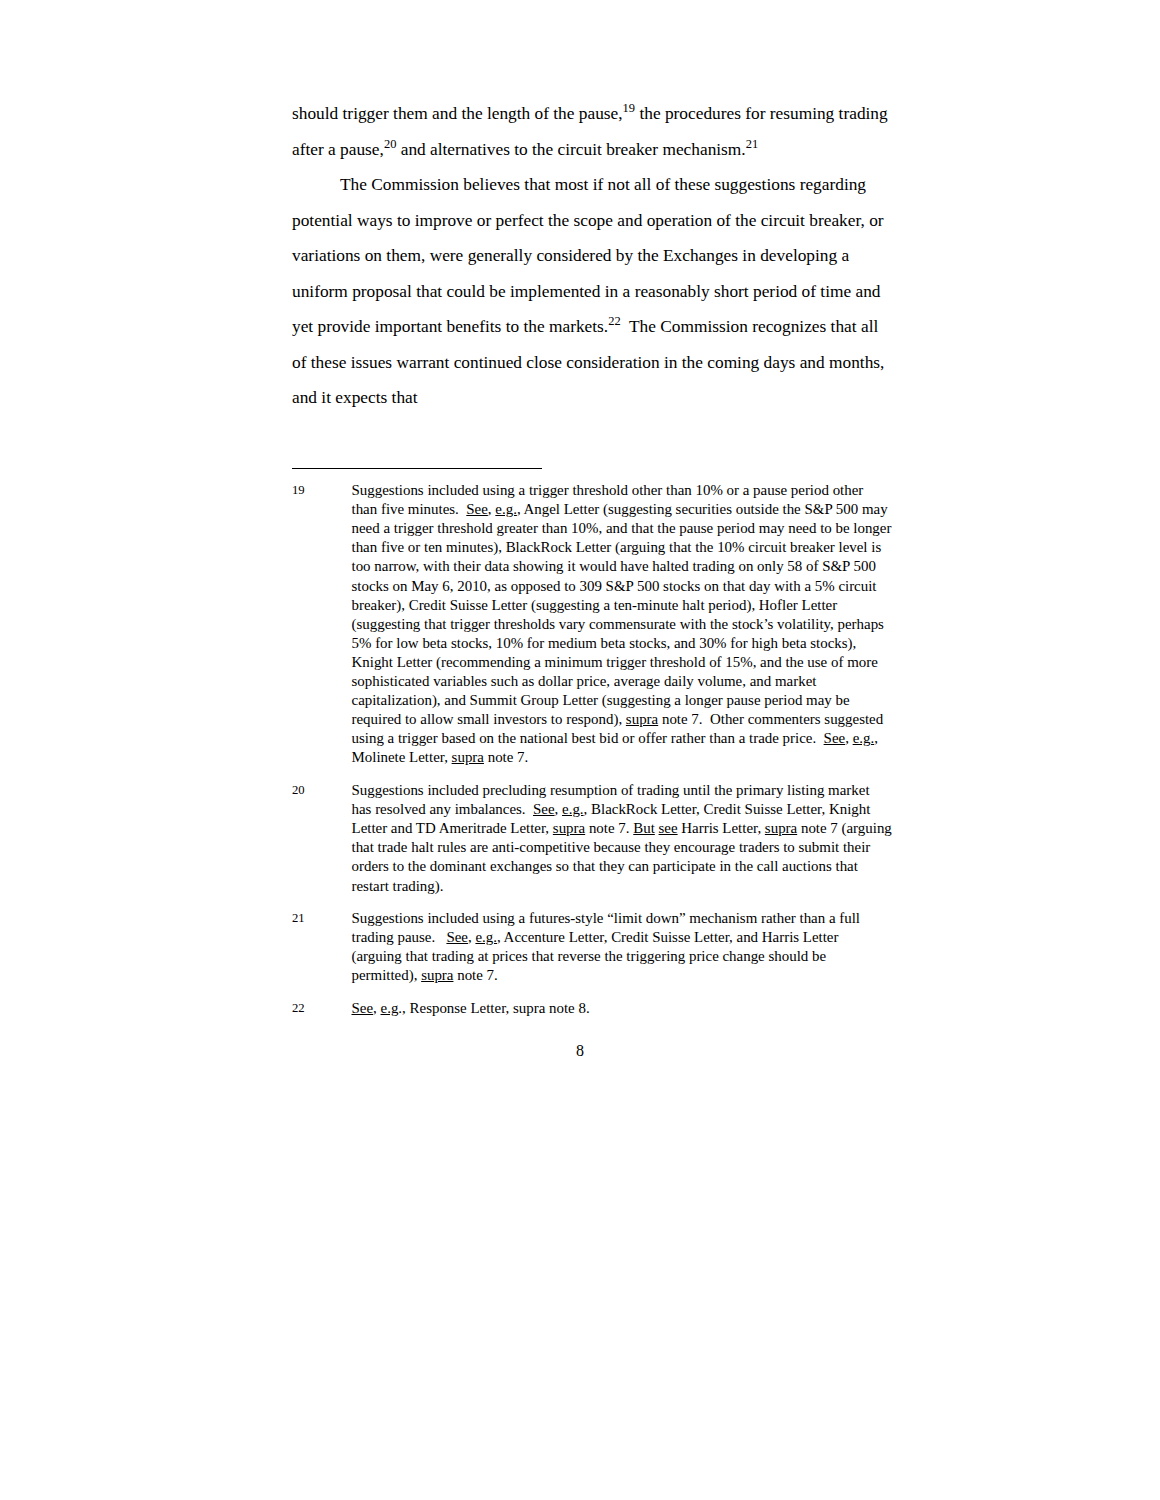should trigger them and the length of the pause,19 the procedures for resuming trading after a pause,20 and alternatives to the circuit breaker mechanism.21
The Commission believes that most if not all of these suggestions regarding potential ways to improve or perfect the scope and operation of the circuit breaker, or variations on them, were generally considered by the Exchanges in developing a uniform proposal that could be implemented in a reasonably short period of time and yet provide important benefits to the markets.22 The Commission recognizes that all of these issues warrant continued close consideration in the coming days and months, and it expects that
19
Suggestions included using a trigger threshold other than 10% or a pause period other than five minutes. See, e.g., Angel Letter (suggesting securities outside the S&P 500 may need a trigger threshold greater than 10%, and that the pause period may need to be longer than five or ten minutes), BlackRock Letter (arguing that the 10% circuit breaker level is too narrow, with their data showing it would have halted trading on only 58 of S&P 500 stocks on May 6, 2010, as opposed to 309 S&P 500 stocks on that day with a 5% circuit breaker), Credit Suisse Letter (suggesting a ten-minute halt period), Hofler Letter (suggesting that trigger thresholds vary commensurate with the stock’s volatility, perhaps 5% for low beta stocks, 10% for medium beta stocks, and 30% for high beta stocks), Knight Letter (recommending a minimum trigger threshold of 15%, and the use of more sophisticated variables such as dollar price, average daily volume, and market capitalization), and Summit Group Letter (suggesting a longer pause period may be required to allow small investors to respond), supra note 7. Other commenters suggested using a trigger based on the national best bid or offer rather than a trade price. See, e.g., Molinete Letter, supra note 7.
20
Suggestions included precluding resumption of trading until the primary listing market has resolved any imbalances. See, e.g., BlackRock Letter, Credit Suisse Letter, Knight Letter and TD Ameritrade Letter, supra note 7. But see Harris Letter, supra note 7 (arguing that trade halt rules are anti-competitive because they encourage traders to submit their orders to the dominant exchanges so that they can participate in the call auctions that restart trading).
21
Suggestions included using a futures-style “limit down” mechanism rather than a full trading pause. See, e.g., Accenture Letter, Credit Suisse Letter, and Harris Letter (arguing that trading at prices that reverse the triggering price change should be permitted), supra note 7.
22
See, e.g., Response Letter, supra note 8.
8